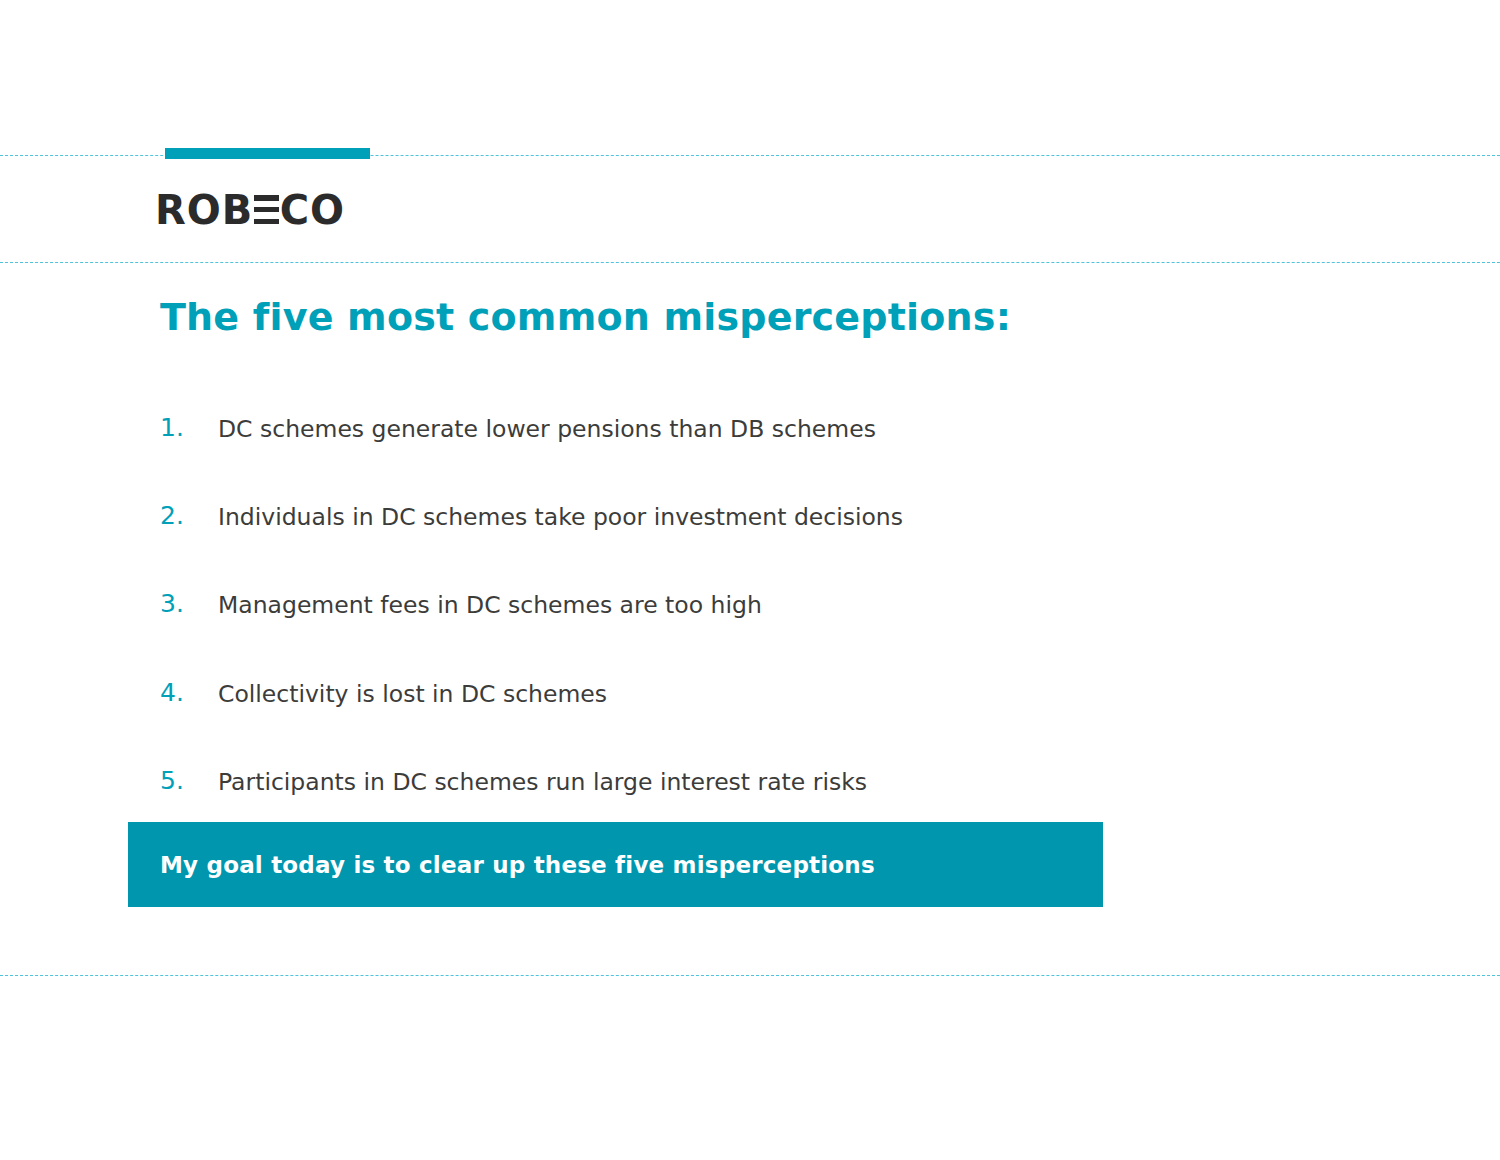ROB CO
The five most common misperceptions:
DC schemes generate lower pensions than DB schemes
Individuals in DC schemes take poor investment decisions
Management fees in DC schemes are too high
Collectivity is lost in DC schemes
Participants in DC schemes run large interest rate risks
My goal today is to clear up these five misperceptions